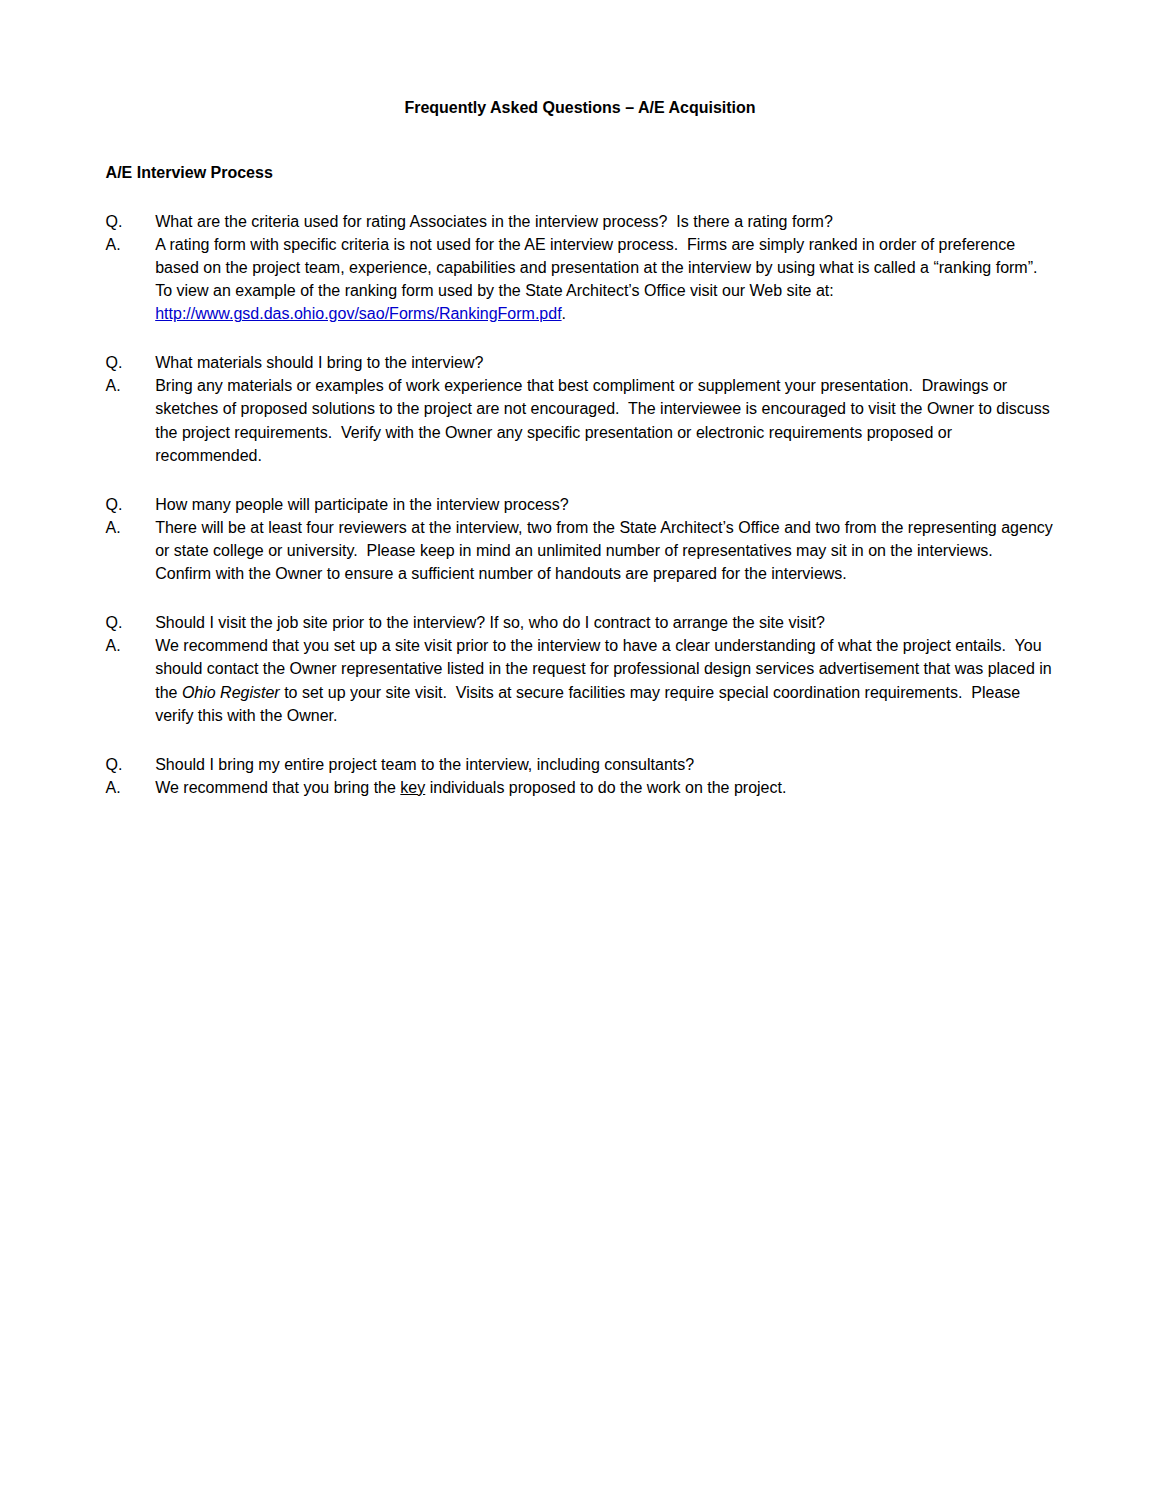Frequently Asked Questions – A/E Acquisition
A/E Interview Process
Q. What are the criteria used for rating Associates in the interview process? Is there a rating form?
A. A rating form with specific criteria is not used for the AE interview process. Firms are simply ranked in order of preference based on the project team, experience, capabilities and presentation at the interview by using what is called a “ranking form”. To view an example of the ranking form used by the State Architect’s Office visit our Web site at: http://www.gsd.das.ohio.gov/sao/Forms/RankingForm.pdf.
Q. What materials should I bring to the interview?
A. Bring any materials or examples of work experience that best compliment or supplement your presentation. Drawings or sketches of proposed solutions to the project are not encouraged. The interviewee is encouraged to visit the Owner to discuss the project requirements. Verify with the Owner any specific presentation or electronic requirements proposed or recommended.
Q. How many people will participate in the interview process?
A. There will be at least four reviewers at the interview, two from the State Architect’s Office and two from the representing agency or state college or university. Please keep in mind an unlimited number of representatives may sit in on the interviews. Confirm with the Owner to ensure a sufficient number of handouts are prepared for the interviews.
Q. Should I visit the job site prior to the interview? If so, who do I contract to arrange the site visit?
A. We recommend that you set up a site visit prior to the interview to have a clear understanding of what the project entails. You should contact the Owner representative listed in the request for professional design services advertisement that was placed in the Ohio Register to set up your site visit. Visits at secure facilities may require special coordination requirements. Please verify this with the Owner.
Q. Should I bring my entire project team to the interview, including consultants?
A. We recommend that you bring the key individuals proposed to do the work on the project.